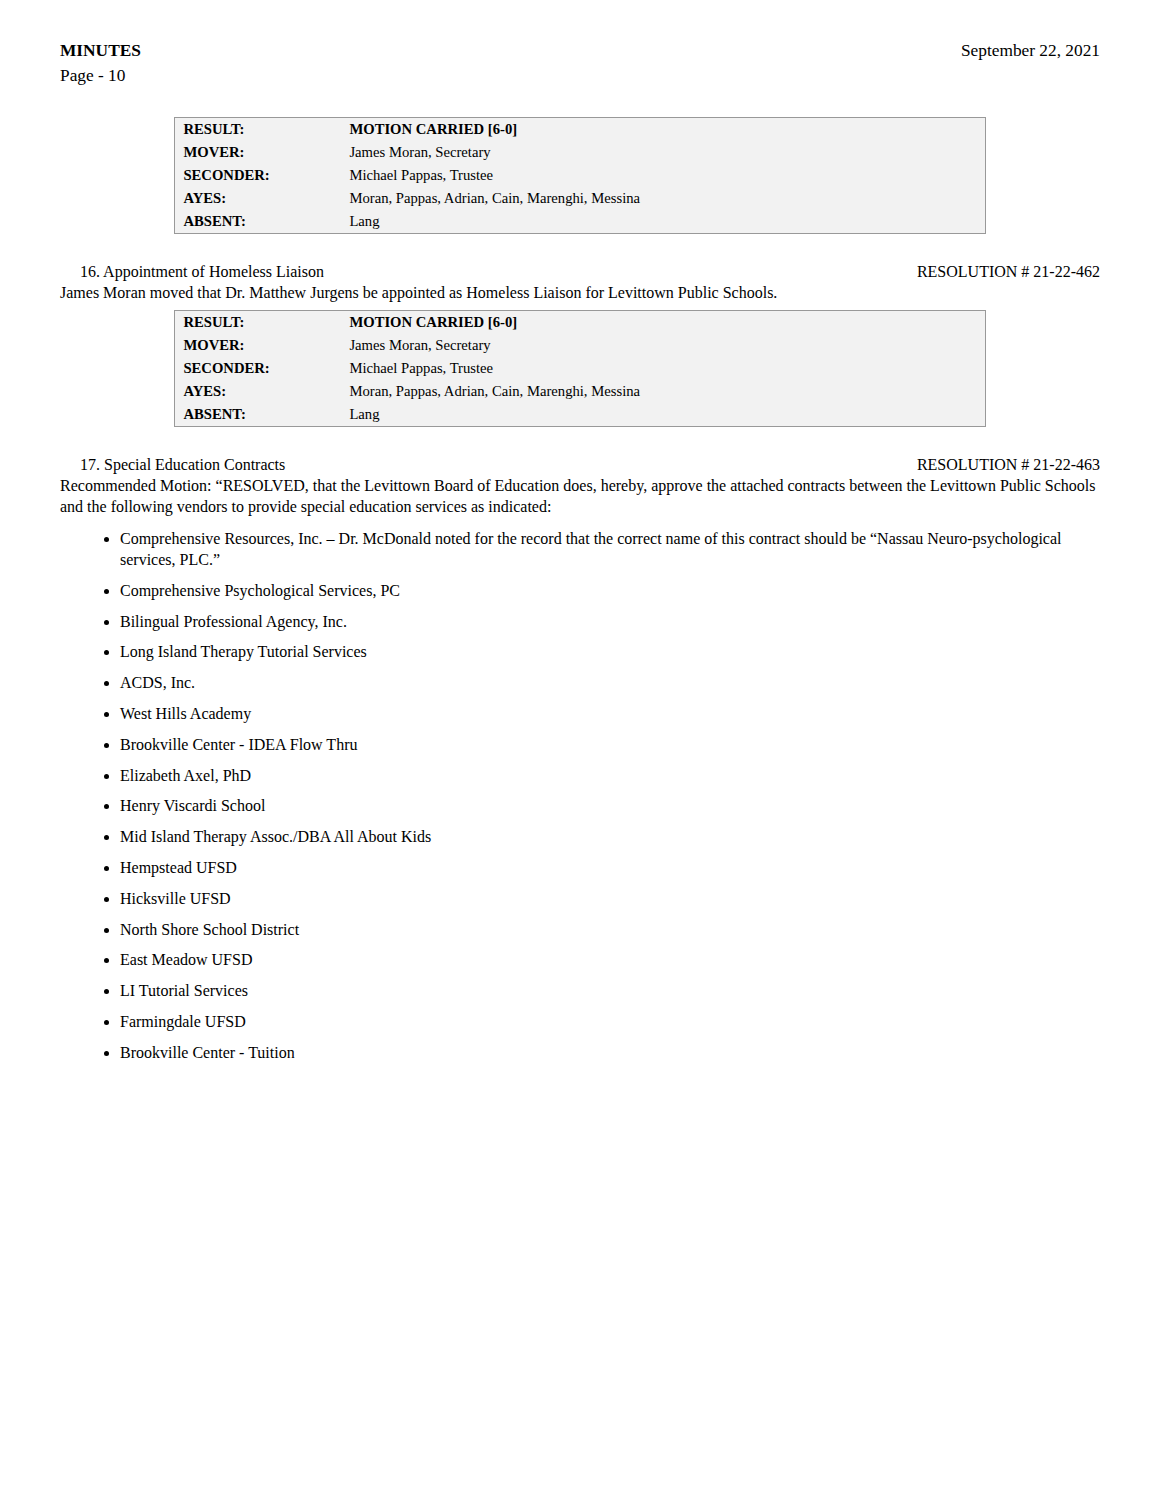MINUTES Page - 10
September 22, 2021
| RESULT: | MOTION CARRIED [6-0] |
| MOVER: | James Moran, Secretary |
| SECONDER: | Michael Pappas, Trustee |
| AYES: | Moran, Pappas, Adrian, Cain, Marenghi, Messina |
| ABSENT: | Lang |
16. Appointment of Homeless Liaison RESOLUTION # 21-22-462
James Moran moved that Dr. Matthew Jurgens be appointed as Homeless Liaison for Levittown Public Schools.
| RESULT: | MOTION CARRIED [6-0] |
| MOVER: | James Moran, Secretary |
| SECONDER: | Michael Pappas, Trustee |
| AYES: | Moran, Pappas, Adrian, Cain, Marenghi, Messina |
| ABSENT: | Lang |
17. Special Education Contracts RESOLUTION # 21-22-463
Recommended Motion: “RESOLVED, that the Levittown Board of Education does, hereby, approve the attached contracts between the Levittown Public Schools and the following vendors to provide special education services as indicated:
Comprehensive Resources, Inc. – Dr. McDonald noted for the record that the correct name of this contract should be “Nassau Neuro-psychological services, PLC.”
Comprehensive Psychological Services, PC
Bilingual Professional Agency, Inc.
Long Island Therapy Tutorial Services
ACDS, Inc.
West Hills Academy
Brookville Center - IDEA Flow Thru
Elizabeth Axel, PhD
Henry Viscardi School
Mid Island Therapy Assoc./DBA All About Kids
Hempstead UFSD
Hicksville UFSD
North Shore School District
East Meadow UFSD
LI Tutorial Services
Farmingdale UFSD
Brookville Center - Tuition